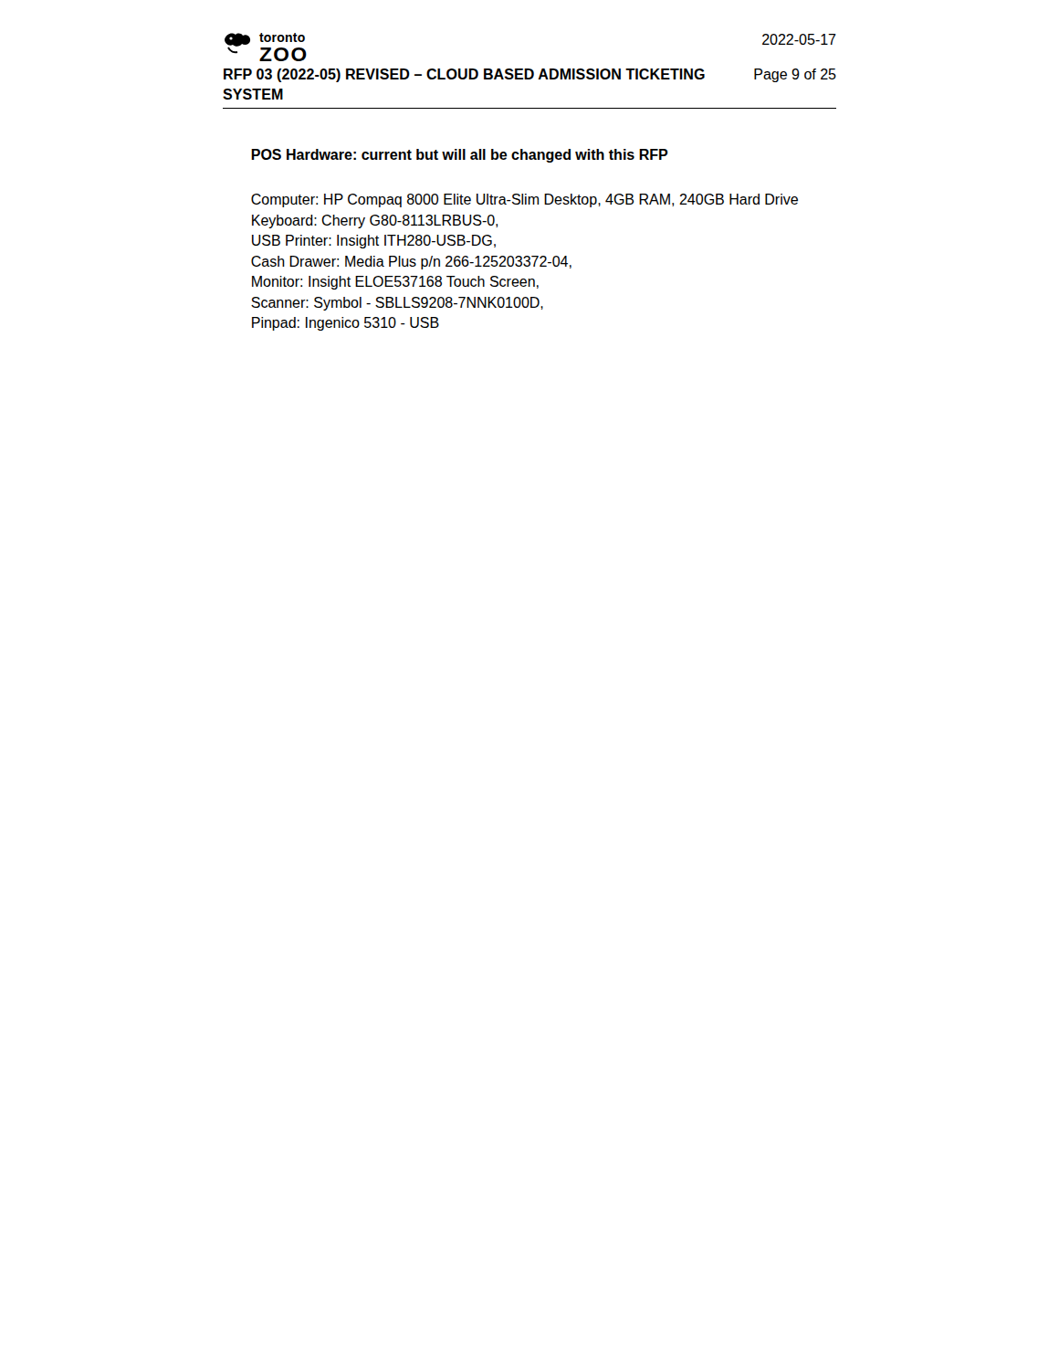toronto ZOO
2022-05-17
RFP 03 (2022-05) REVISED – CLOUD BASED ADMISSION TICKETING SYSTEM
Page 9 of 25
POS Hardware: current but will all be changed with this RFP
Computer: HP Compaq 8000 Elite Ultra-Slim Desktop, 4GB RAM, 240GB Hard Drive
Keyboard: Cherry G80-8113LRBUS-0,
USB Printer: Insight ITH280-USB-DG,
Cash Drawer: Media Plus p/n 266-125203372-04,
Monitor: Insight ELOE537168 Touch Screen,
Scanner: Symbol - SBLLS9208-7NNK0100D,
Pinpad: Ingenico 5310 - USB